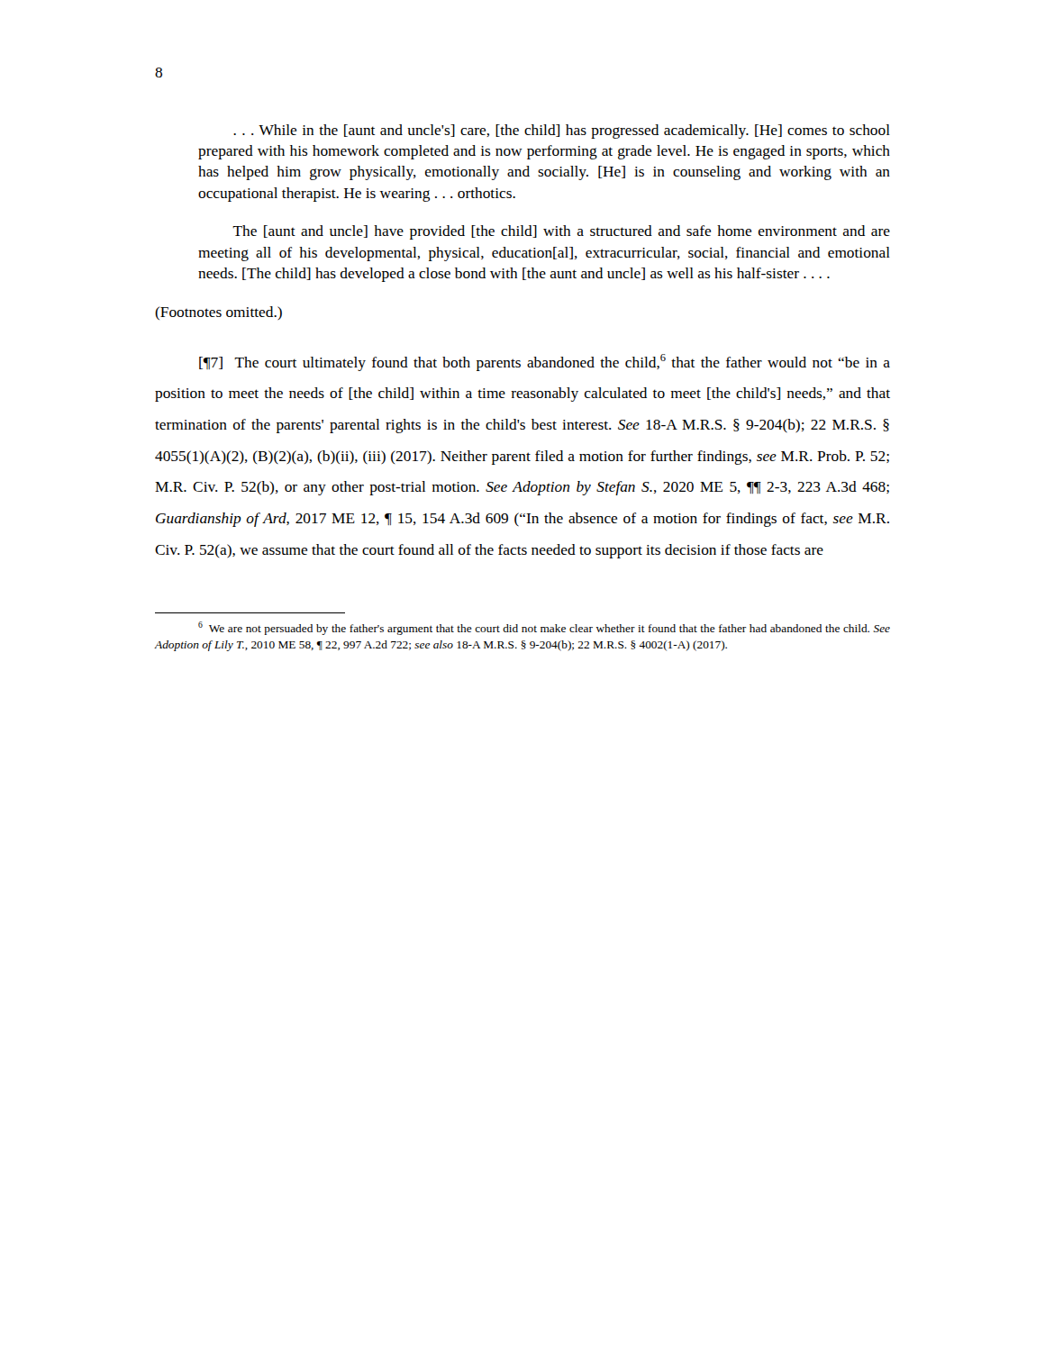8
. . . While in the [aunt and uncle's] care, [the child] has progressed academically. [He] comes to school prepared with his homework completed and is now performing at grade level. He is engaged in sports, which has helped him grow physically, emotionally and socially. [He] is in counseling and working with an occupational therapist. He is wearing . . . orthotics.
The [aunt and uncle] have provided [the child] with a structured and safe home environment and are meeting all of his developmental, physical, education[al], extracurricular, social, financial and emotional needs. [The child] has developed a close bond with [the aunt and uncle] as well as his half-sister . . . .
(Footnotes omitted.)
[¶7] The court ultimately found that both parents abandoned the child,6 that the father would not “be in a position to meet the needs of [the child] within a time reasonably calculated to meet [the child's] needs,” and that termination of the parents' parental rights is in the child's best interest. See 18-A M.R.S. § 9-204(b); 22 M.R.S. § 4055(1)(A)(2), (B)(2)(a), (b)(ii), (iii) (2017). Neither parent filed a motion for further findings, see M.R. Prob. P. 52; M.R. Civ. P. 52(b), or any other post-trial motion. See Adoption by Stefan S., 2020 ME 5, ¶¶ 2-3, 223 A.3d 468; Guardianship of Ard, 2017 ME 12, ¶ 15, 154 A.3d 609 (“In the absence of a motion for findings of fact, see M.R. Civ. P. 52(a), we assume that the court found all of the facts needed to support its decision if those facts are
6 We are not persuaded by the father's argument that the court did not make clear whether it found that the father had abandoned the child. See Adoption of Lily T., 2010 ME 58, ¶ 22, 997 A.2d 722; see also 18-A M.R.S. § 9-204(b); 22 M.R.S. § 4002(1-A) (2017).